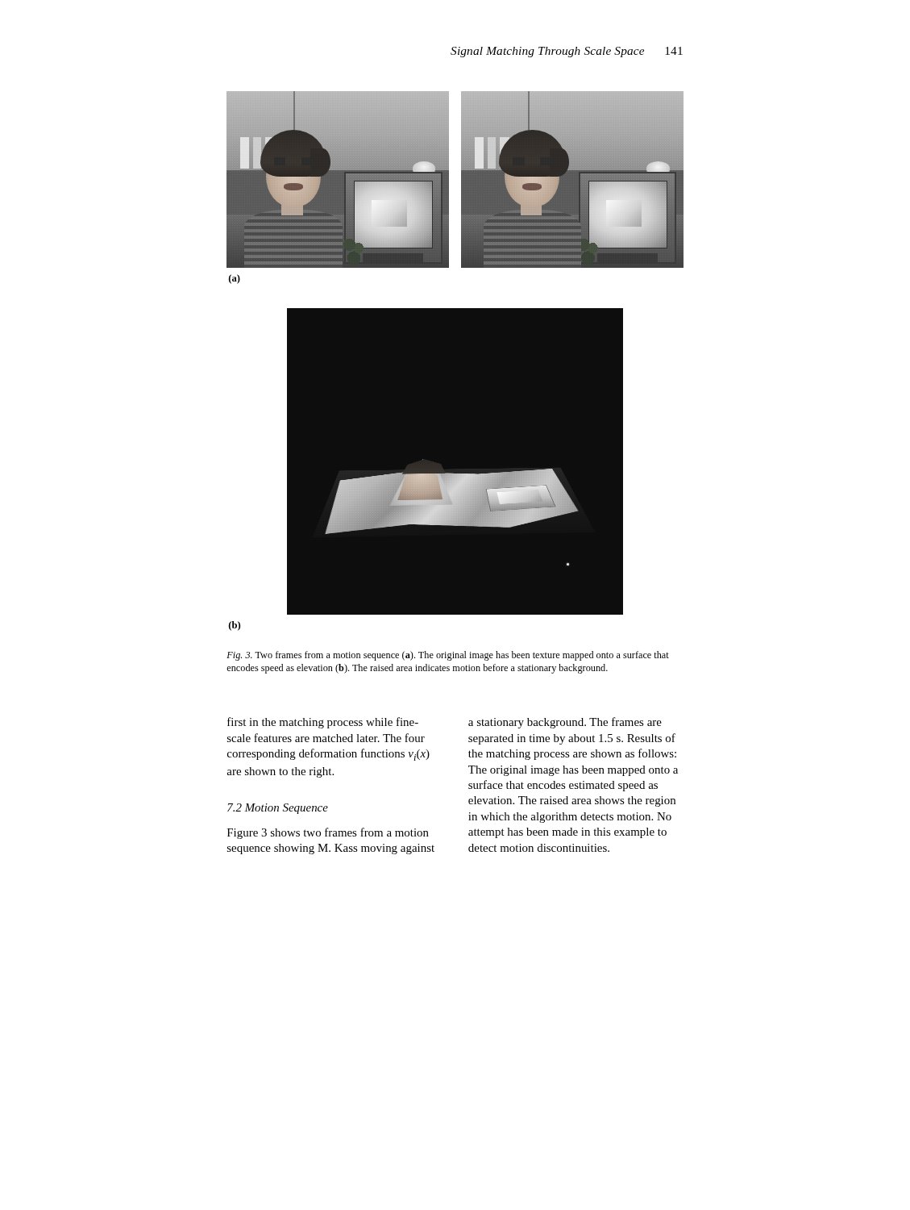Signal Matching Through Scale Space 141
(a)
(b)
Fig. 3. Two frames from a motion sequence (a). The original image has been texture mapped onto a surface that encodes speed as elevation (b). The raised area indicates motion before a stationary background.
first in the matching process while fine-scale features are matched later. The four corresponding deformation functions vi(x) are shown to the right.
7.2 Motion Sequence
Figure 3 shows two frames from a motion sequence showing M. Kass moving against a stationary background. The frames are separated in time by about 1.5 s. Results of the matching process are shown as follows: The original image has been mapped onto a surface that encodes estimated speed as elevation. The raised area shows the region in which the algorithm detects motion. No attempt has been made in this example to detect motion discontinuities.